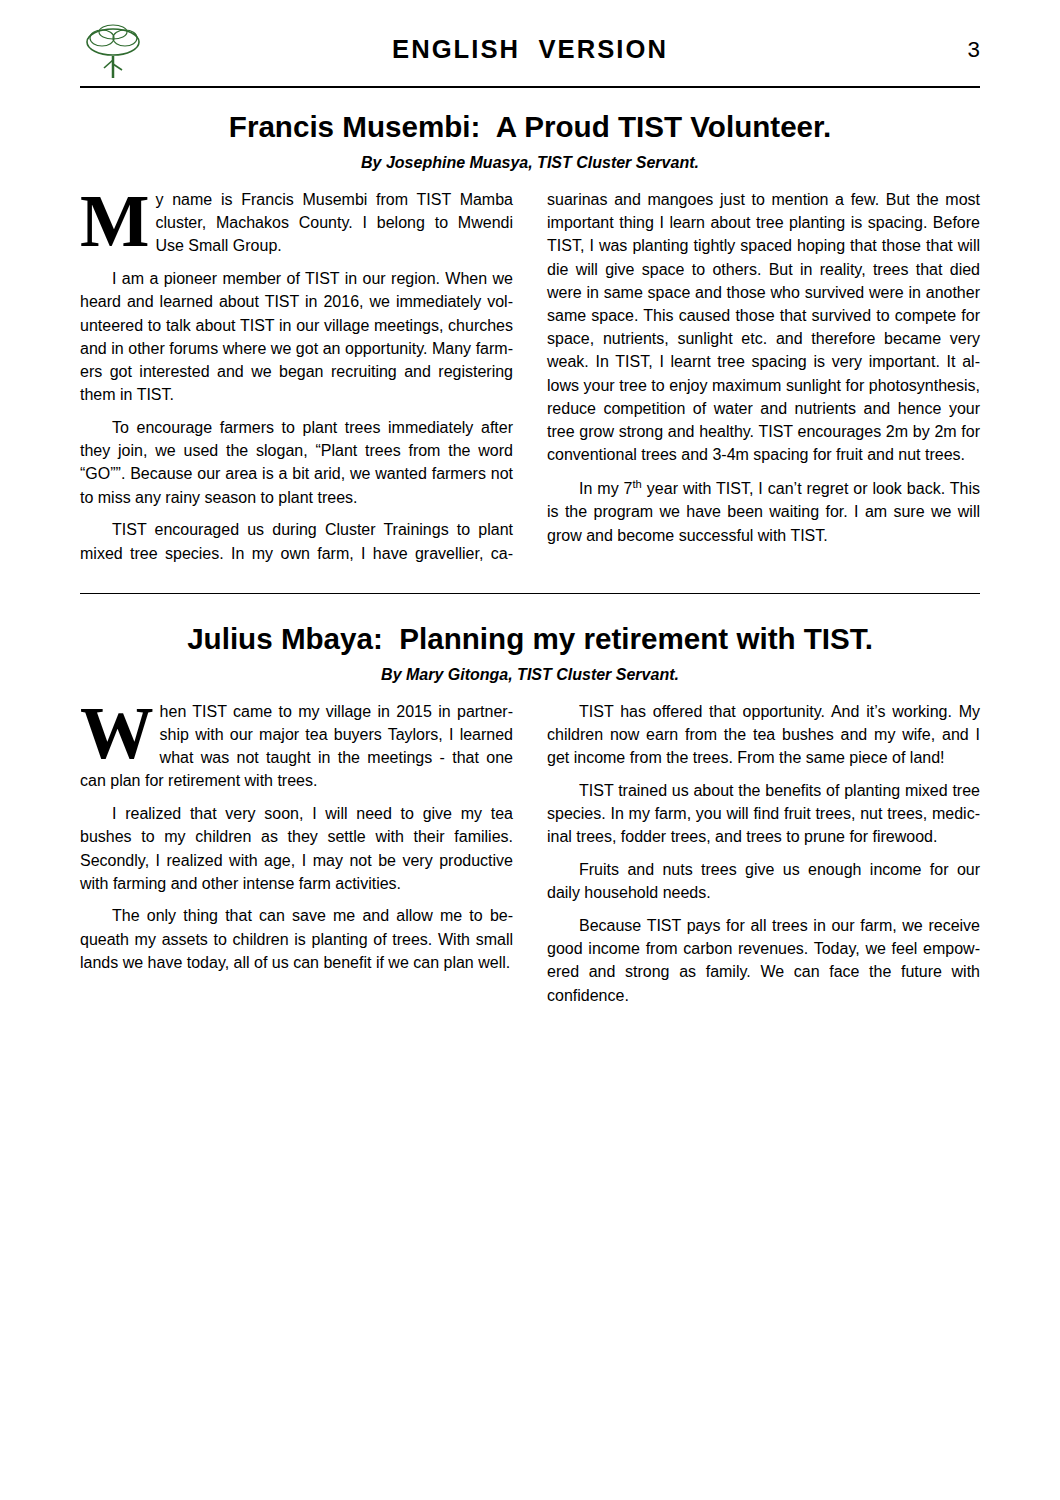ENGLISH VERSION
3
Francis Musembi: A Proud TIST Volunteer.
By Josephine Muasya, TIST Cluster Servant.
My name is Francis Musembi from TIST Mamba cluster, Machakos County. I belong to Mwendi Use Small Group.
I am a pioneer member of TIST in our region. When we heard and learned about TIST in 2016, we immediately volunteered to talk about TIST in our village meetings, churches and in other forums where we got an opportunity. Many farmers got interested and we began recruiting and registering them in TIST.
To encourage farmers to plant trees immediately after they join, we used the slogan, “Plant trees from the word “GO””. Because our area is a bit arid, we wanted farmers not to miss any rainy season to plant trees.
TIST encouraged us during Cluster Trainings to plant mixed tree species. In my own farm, I have gravellier, casuarinas and mangoes just to mention a few. But the most important thing I learn about tree planting is spacing. Before TIST, I was planting tightly spaced hoping that those that will die will give space to others. But in reality, trees that died were in same space and those who survived were in another same space. This caused those that survived to compete for space, nutrients, sunlight etc. and therefore became very weak. In TIST, I learnt tree spacing is very important. It allows your tree to enjoy maximum sunlight for photosynthesis, reduce competition of water and nutrients and hence your tree grow strong and healthy. TIST encourages 2m by 2m for conventional trees and 3-4m spacing for fruit and nut trees.
In my 7th year with TIST, I can’t regret or look back. This is the program we have been waiting for. I am sure we will grow and become successful with TIST.
Julius Mbaya: Planning my retirement with TIST.
By Mary Gitonga, TIST Cluster Servant.
When TIST came to my village in 2015 in partnership with our major tea buyers Taylors, I learned what was not taught in the meetings - that one can plan for retirement with trees.
I realized that very soon, I will need to give my tea bushes to my children as they settle with their families. Secondly, I realized with age, I may not be very productive with farming and other intense farm activities.
The only thing that can save me and allow me to bequeath my assets to children is planting of trees. With small lands we have today, all of us can benefit if we can plan well.
TIST has offered that opportunity. And it’s working. My children now earn from the tea bushes and my wife, and I get income from the trees. From the same piece of land!
TIST trained us about the benefits of planting mixed tree species. In my farm, you will find fruit trees, nut trees, medicinal trees, fodder trees, and trees to prune for firewood.
Fruits and nuts trees give us enough income for our daily household needs.
Because TIST pays for all trees in our farm, we receive good income from carbon revenues. Today, we feel empowered and strong as family. We can face the future with confidence.